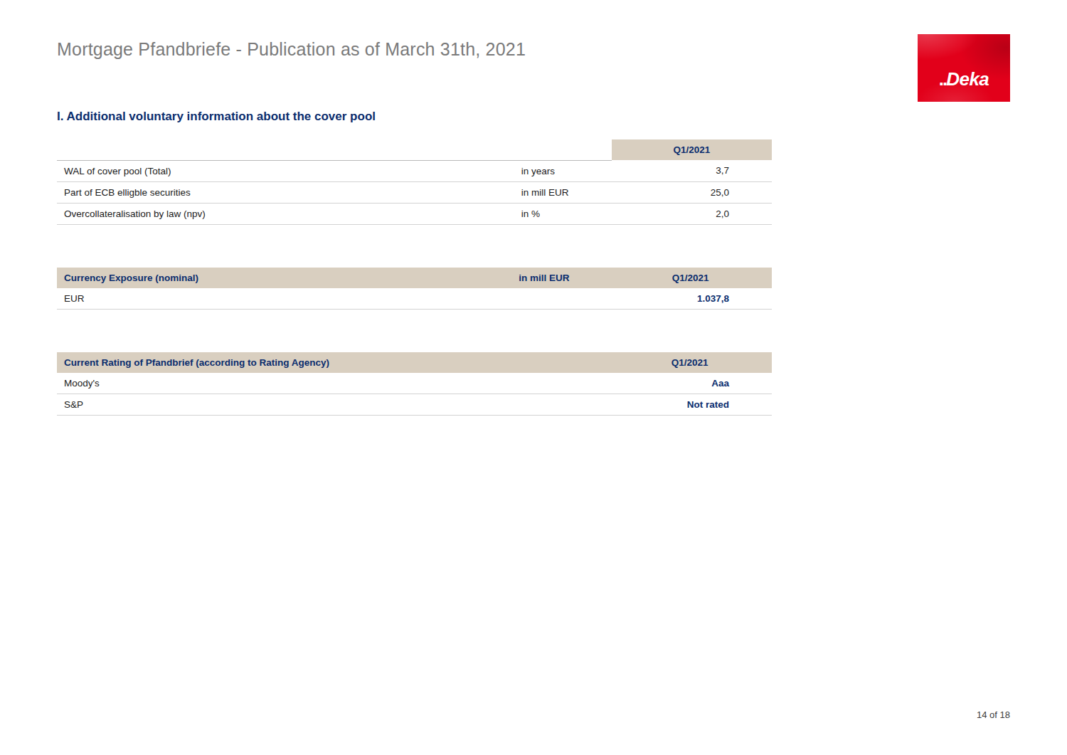Mortgage Pfandbriefe - Publication as of March 31th, 2021
.. Deka
I. Additional voluntary information about the cover pool
| | | Q1/2021 |
| WAL of cover pool (Total) | in years | 3,7 |
| Part of ECB elligble securities | in mill EUR | 25,0 |
| Overcollateralisation by law (npv) | in % | 2,0 |
| Currency Exposure (nominal) | in mill EUR | Q1/2021 |
| EUR | | 1.037,8 |
| Current Rating of Pfandbrief (according to Rating Agency) | Q1/2021 |
| Moody's | Aaa |
| S&P | Not rated |
14 of 18